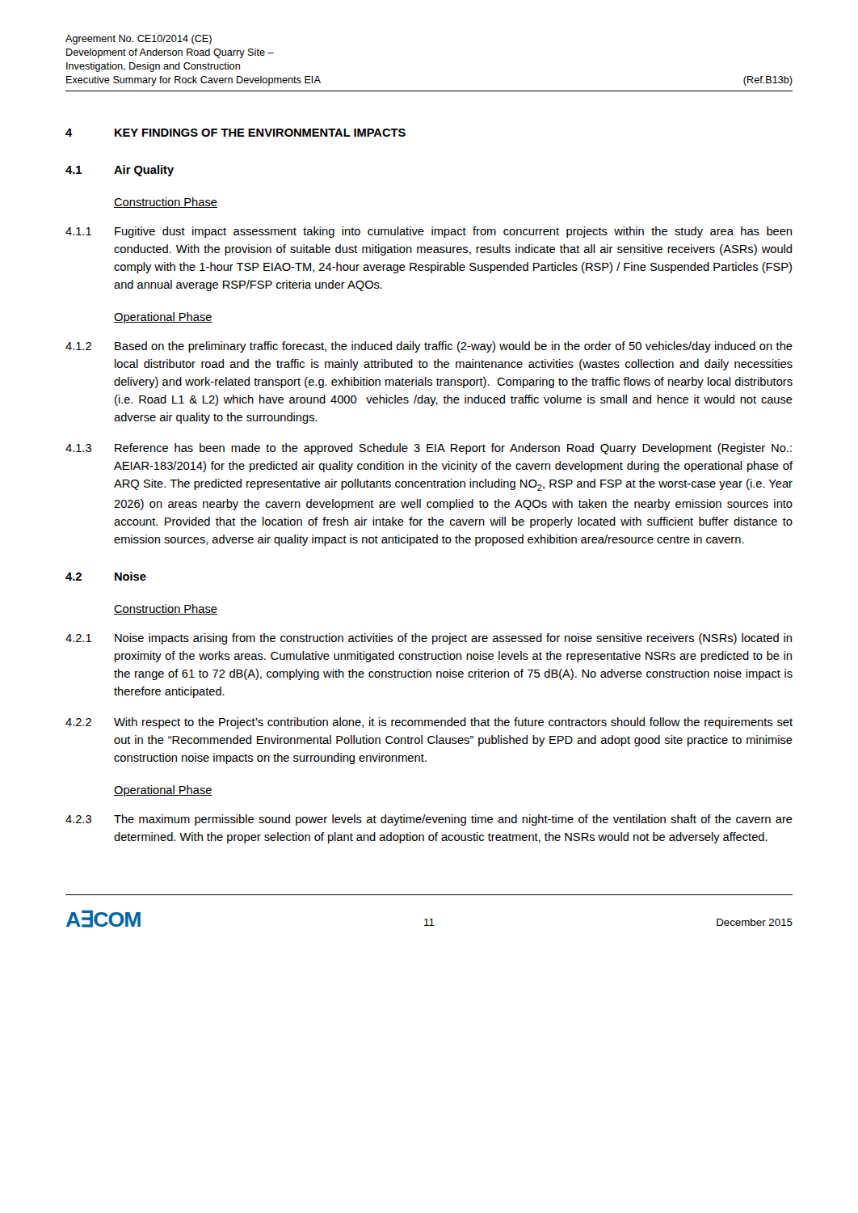Agreement No. CE10/2014 (CE) Development of Anderson Road Quarry Site – Investigation, Design and Construction Executive Summary for Rock Cavern Developments EIA (Ref.B13b)
4 KEY FINDINGS OF THE ENVIRONMENTAL IMPACTS
4.1 Air Quality
Construction Phase
4.1.1
Fugitive dust impact assessment taking into cumulative impact from concurrent projects within the study area has been conducted. With the provision of suitable dust mitigation measures, results indicate that all air sensitive receivers (ASRs) would comply with the 1-hour TSP EIAO-TM, 24-hour average Respirable Suspended Particles (RSP) / Fine Suspended Particles (FSP) and annual average RSP/FSP criteria under AQOs.
Operational Phase
4.1.2
Based on the preliminary traffic forecast, the induced daily traffic (2-way) would be in the order of 50 vehicles/day induced on the local distributor road and the traffic is mainly attributed to the maintenance activities (wastes collection and daily necessities delivery) and work-related transport (e.g. exhibition materials transport). Comparing to the traffic flows of nearby local distributors (i.e. Road L1 & L2) which have around 4000 vehicles /day, the induced traffic volume is small and hence it would not cause adverse air quality to the surroundings.
4.1.3
Reference has been made to the approved Schedule 3 EIA Report for Anderson Road Quarry Development (Register No.: AEIAR-183/2014) for the predicted air quality condition in the vicinity of the cavern development during the operational phase of ARQ Site. The predicted representative air pollutants concentration including NO2, RSP and FSP at the worst-case year (i.e. Year 2026) on areas nearby the cavern development are well complied to the AQOs with taken the nearby emission sources into account. Provided that the location of fresh air intake for the cavern will be properly located with sufficient buffer distance to emission sources, adverse air quality impact is not anticipated to the proposed exhibition area/resource centre in cavern.
4.2 Noise
Construction Phase
4.2.1
Noise impacts arising from the construction activities of the project are assessed for noise sensitive receivers (NSRs) located in proximity of the works areas. Cumulative unmitigated construction noise levels at the representative NSRs are predicted to be in the range of 61 to 72 dB(A), complying with the construction noise criterion of 75 dB(A). No adverse construction noise impact is therefore anticipated.
4.2.2
With respect to the Project’s contribution alone, it is recommended that the future contractors should follow the requirements set out in the “Recommended Environmental Pollution Control Clauses” published by EPD and adopt good site practice to minimise construction noise impacts on the surrounding environment.
Operational Phase
4.2.3
The maximum permissible sound power levels at daytime/evening time and night-time of the ventilation shaft of the cavern are determined. With the proper selection of plant and adoption of acoustic treatment, the NSRs would not be adversely affected.
A∃COM
11 December 2015